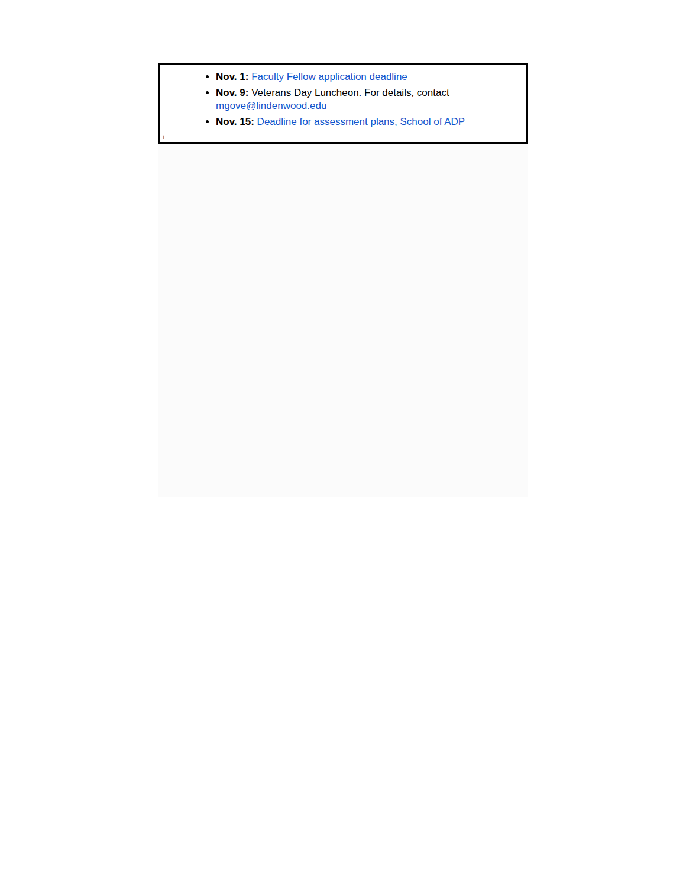Nov. 1: Faculty Fellow application deadline
Nov. 9: Veterans Day Luncheon. For details, contact mgove@lindenwood.edu
Nov. 15: Deadline for assessment plans, School of ADP
+